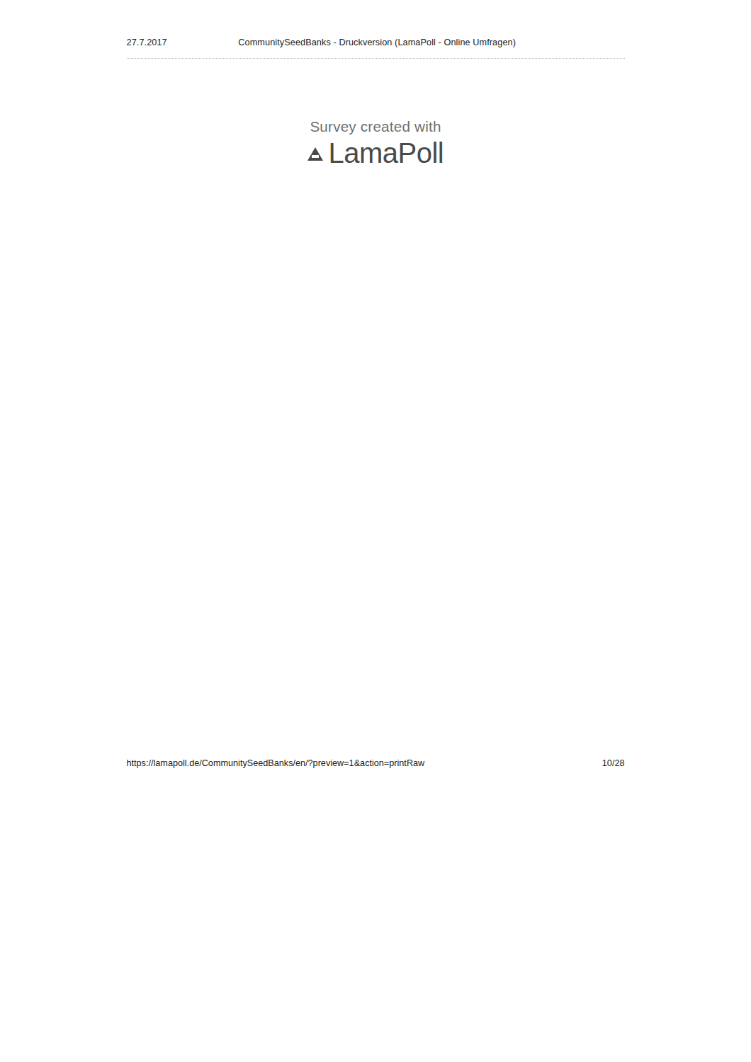27.7.2017 CommunitySeedBanks - Druckversion (LamaPoll - Online Umfragen)
Survey created with
LamaPoll
https://lamapoll.de/CommunitySeedBanks/en/?preview=1&action=printRaw 10/28